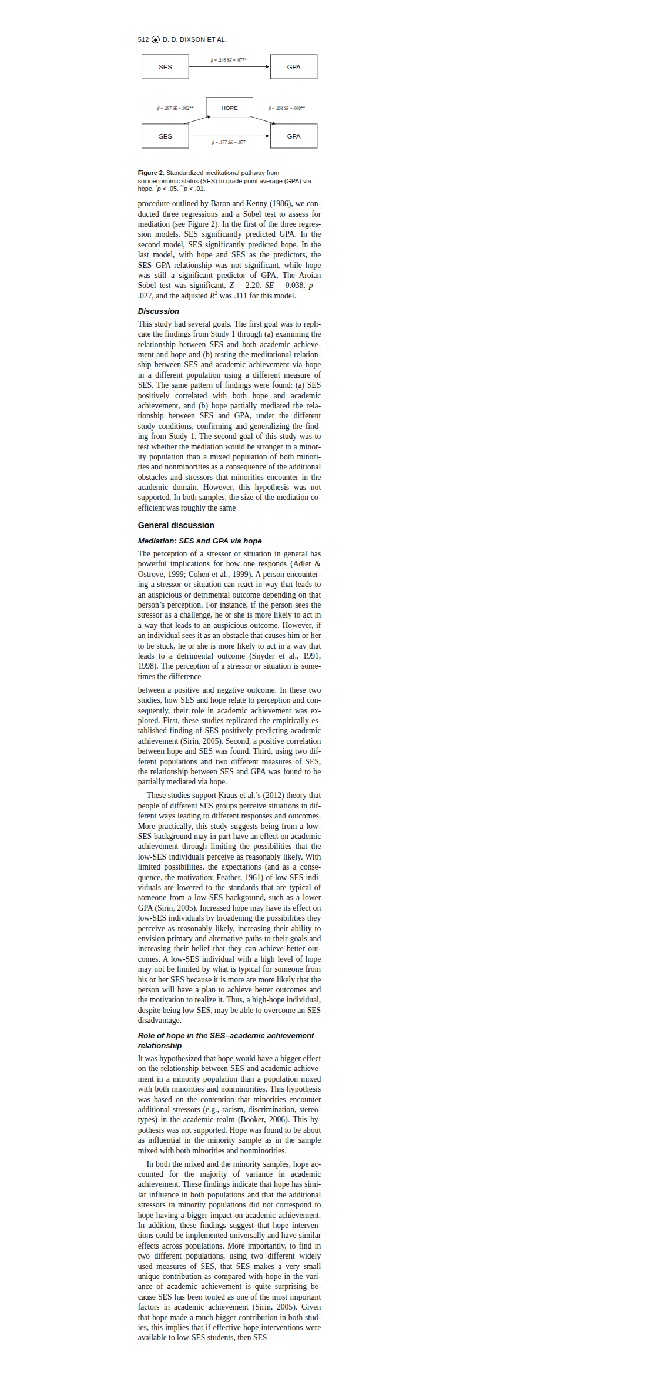512 D. D. Dixson et al.
SES GPA β = .248 SE = .077* SES GPA HOPE β = .297 SE = .082** β = .283 SE = .098** β = .177 SE = .077
Figure 2. Standardized meditational pathway from socioeconomic status (SES) to grade point average (GPA) via hope. *p < .05. **p < .01.
procedure outlined by Baron and Kenny (1986), we conducted three regressions and a Sobel test to assess for mediation (see Figure 2). In the first of the three regression models, SES significantly predicted GPA. In the second model, SES significantly predicted hope. In the last model, with hope and SES as the predictors, the SES–GPA relationship was not significant, while hope was still a significant predictor of GPA. The Aroian Sobel test was significant, Z = 2.20, SE = 0.038, p = .027, and the adjusted R2 was .111 for this model.
Discussion
This study had several goals. The first goal was to replicate the findings from Study 1 through (a) examining the relationship between SES and both academic achievement and hope and (b) testing the meditational relationship between SES and academic achievement via hope in a different population using a different measure of SES. The same pattern of findings were found: (a) SES positively correlated with both hope and academic achievement, and (b) hope partially mediated the relationship between SES and GPA, under the different study conditions, confirming and generalizing the finding from Study 1. The second goal of this study was to test whether the mediation would be stronger in a minority population than a mixed population of both minorities and nonminorities as a consequence of the additional obstacles and stressors that minorities encounter in the academic domain. However, this hypothesis was not supported. In both samples, the size of the mediation coefficient was roughly the same
General discussion
Mediation: SES and GPA via hope
The perception of a stressor or situation in general has powerful implications for how one responds (Adler & Ostrove, 1999; Cohen et al., 1999). A person encountering a stressor or situation can react in way that leads to an auspicious or detrimental outcome depending on that person’s perception. For instance, if the person sees the stressor as a challenge, he or she is more likely to act in a way that leads to an auspicious outcome. However, if an individual sees it as an obstacle that causes him or her to be stuck, he or she is more likely to act in a way that leads to a detrimental outcome (Snyder et al., 1991, 1998). The perception of a stressor or situation is sometimes the difference
between a positive and negative outcome. In these two studies, how SES and hope relate to perception and consequently, their role in academic achievement was explored. First, these studies replicated the empirically established finding of SES positively predicting academic achievement (Sirin, 2005). Second, a positive correlation between hope and SES was found. Third, using two different populations and two different measures of SES, the relationship between SES and GPA was found to be partially mediated via hope.
These studies support Kraus et al.’s (2012) theory that people of different SES groups perceive situations in different ways leading to different responses and outcomes. More practically, this study suggests being from a low-SES background may in part have an effect on academic achievement through limiting the possibilities that the low-SES individuals perceive as reasonably likely. With limited possibilities, the expectations (and as a consequence, the motivation; Feather, 1961) of low-SES individuals are lowered to the standards that are typical of someone from a low-SES background, such as a lower GPA (Sirin, 2005). Increased hope may have its effect on low-SES individuals by broadening the possibilities they perceive as reasonably likely, increasing their ability to envision primary and alternative paths to their goals and increasing their belief that they can achieve better outcomes. A low-SES individual with a high level of hope may not be limited by what is typical for someone from his or her SES because it is more are more likely that the person will have a plan to achieve better outcomes and the motivation to realize it. Thus, a high-hope individual, despite being low SES, may be able to overcome an SES disadvantage.
Role of hope in the SES–academic achievement relationship
It was hypothesized that hope would have a bigger effect on the relationship between SES and academic achievement in a minority population than a population mixed with both minorities and nonminorities. This hypothesis was based on the contention that minorities encounter additional stressors (e.g., racism, discrimination, stereotypes) in the academic realm (Booker, 2006). This hypothesis was not supported. Hope was found to be about as influential in the minority sample as in the sample mixed with both minorities and nonminorities.
In both the mixed and the minority samples, hope accounted for the majority of variance in academic achievement. These findings indicate that hope has similar influence in both populations and that the additional stressors in minority populations did not correspond to hope having a bigger impact on academic achievement. In addition, these findings suggest that hope interventions could be implemented universally and have similar effects across populations. More importantly, to find in two different populations, using two different widely used measures of SES, that SES makes a very small unique contribution as compared with hope in the variance of academic achievement is quite surprising because SES has been touted as one of the most important factors in academic achievement (Sirin, 2005). Given that hope made a much bigger contribution in both studies, this implies that if effective hope interventions were available to low-SES students, then SES